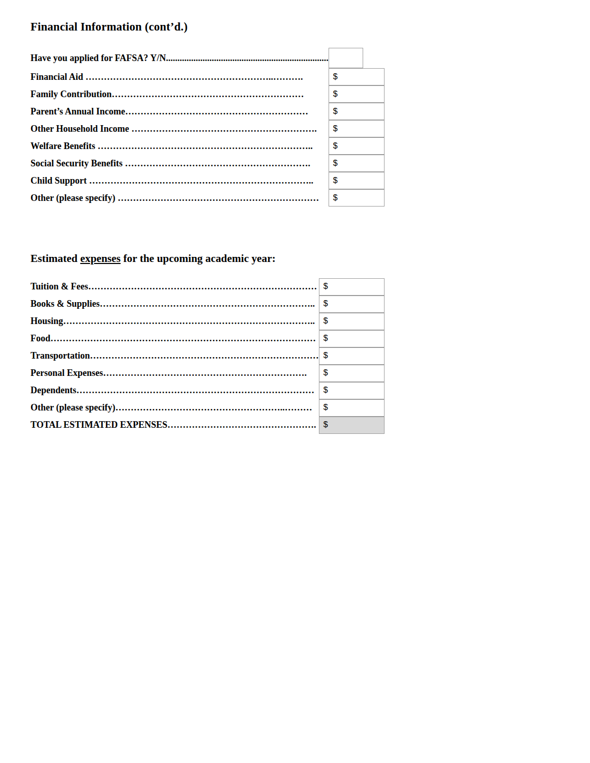Financial Information (cont’d.)
| Have you applied for FAFSA? Y/N....................................................................... | |
| Financial Aid ……………………………………………………..………. | $ |
| Family Contribution……………………………………………………… | $ |
| Parent’s Annual Income…………………………………………………… | $ |
| Other Household Income ……………………………………………………. | $ |
| Welfare Benefits …………………………………………………………….. | $ |
| Social Security Benefits ……………………………………………………. | $ |
| Child Support ……………………………………………………………….. | $ |
| Other (please specify) ………………………………………………………… | $ |
Estimated expenses for the upcoming academic year:
| Tuition & Fees………………………………………………………………… | $ |
| Books & Supplies…………………………………………………………….. | $ |
| Housing……………………………………………………………………….. | $ |
| Food…………………………………………………………………………… | $ |
| Transportation………………………………………………………………… | $ |
| Personal Expenses…………………………………………………………. | $ |
| Dependents…………………………………………………………………… | $ |
| Other (please specify)………………………………………………..……… | $ |
| TOTAL ESTIMATED EXPENSES…………………………………………. | $ |